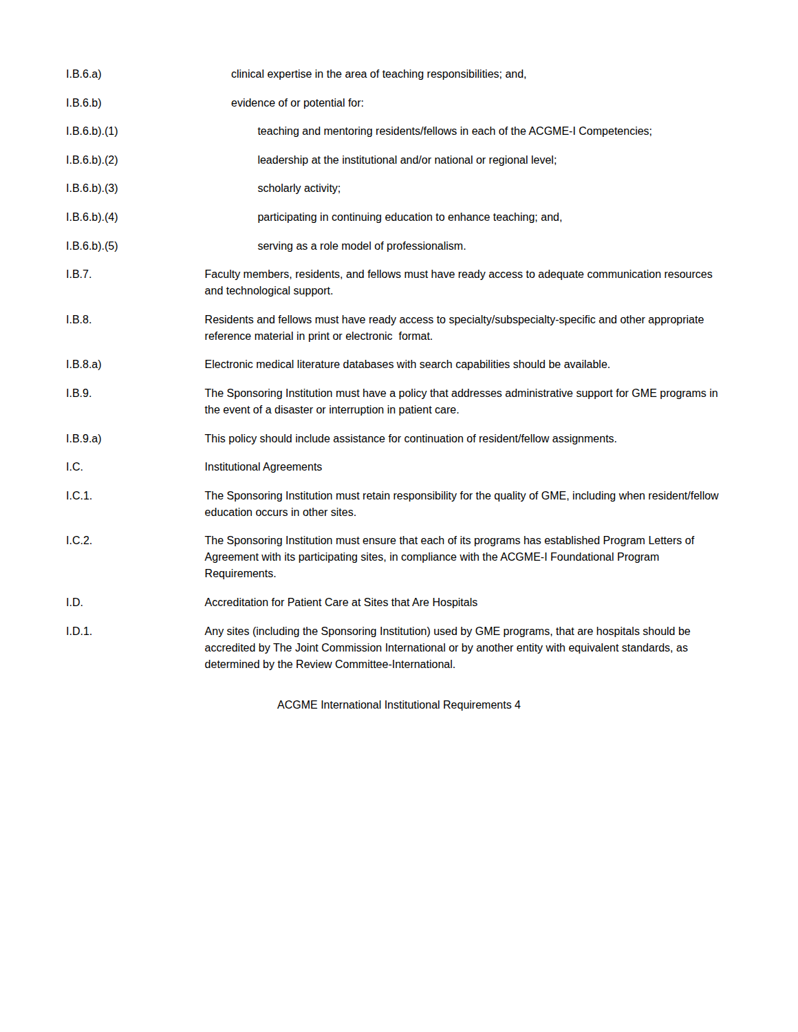I.B.6.a)
clinical expertise in the area of teaching responsibilities; and,
I.B.6.b)
evidence of or potential for:
I.B.6.b).(1)
teaching and mentoring residents/fellows in each of the ACGME-I Competencies;
I.B.6.b).(2)
leadership at the institutional and/or national or regional level;
I.B.6.b).(3)
scholarly activity;
I.B.6.b).(4)
participating in continuing education to enhance teaching; and,
I.B.6.b).(5)
serving as a role model of professionalism.
I.B.7.
Faculty members, residents, and fellows must have ready access to adequate communication resources and technological support.
I.B.8.
Residents and fellows must have ready access to specialty/subspecialty-specific and other appropriate reference material in print or electronic format.
I.B.8.a)
Electronic medical literature databases with search capabilities should be available.
I.B.9.
The Sponsoring Institution must have a policy that addresses administrative support for GME programs in the event of a disaster or interruption in patient care.
I.B.9.a)
This policy should include assistance for continuation of resident/fellow assignments.
I.C.
Institutional Agreements
I.C.1.
The Sponsoring Institution must retain responsibility for the quality of GME, including when resident/fellow education occurs in other sites.
I.C.2.
The Sponsoring Institution must ensure that each of its programs has established Program Letters of Agreement with its participating sites, in compliance with the ACGME-I Foundational Program Requirements.
I.D.
Accreditation for Patient Care at Sites that Are Hospitals
I.D.1.
Any sites (including the Sponsoring Institution) used by GME programs, that are hospitals should be accredited by The Joint Commission International or by another entity with equivalent standards, as determined by the Review Committee-International.
ACGME International Institutional Requirements 4